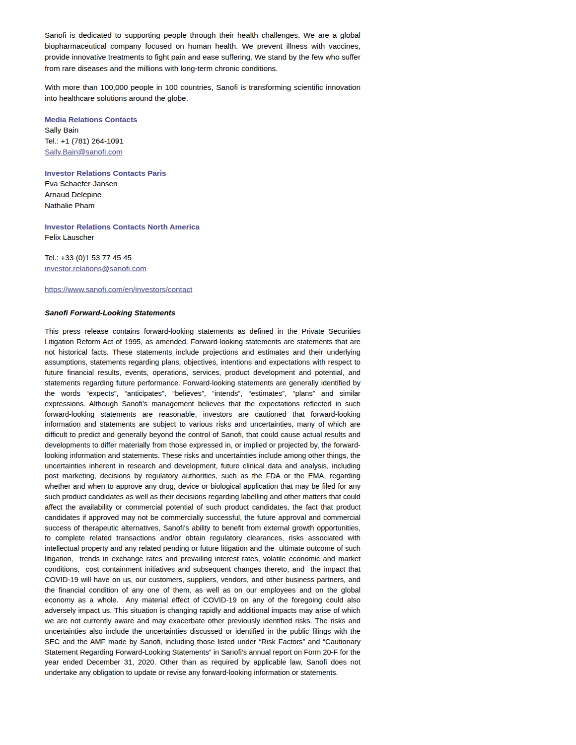Sanofi is dedicated to supporting people through their health challenges. We are a global biopharmaceutical company focused on human health. We prevent illness with vaccines, provide innovative treatments to fight pain and ease suffering. We stand by the few who suffer from rare diseases and the millions with long-term chronic conditions.
With more than 100,000 people in 100 countries, Sanofi is transforming scientific innovation into healthcare solutions around the globe.
Media Relations Contacts
Sally Bain
Tel.: +1 (781) 264-1091
Sally.Bain@sanofi.com
Investor Relations Contacts Paris
Eva Schaefer-Jansen
Arnaud Delepine
Nathalie Pham
Investor Relations Contacts North America
Felix Lauscher
Tel.: +33 (0)1 53 77 45 45
investor.relations@sanofi.com
https://www.sanofi.com/en/investors/contact
Sanofi Forward-Looking Statements
This press release contains forward-looking statements as defined in the Private Securities Litigation Reform Act of 1995, as amended. Forward-looking statements are statements that are not historical facts. These statements include projections and estimates and their underlying assumptions, statements regarding plans, objectives, intentions and expectations with respect to future financial results, events, operations, services, product development and potential, and statements regarding future performance. Forward-looking statements are generally identified by the words “expects”, “anticipates”, “believes”, “intends”, “estimates”, “plans” and similar expressions. Although Sanofi’s management believes that the expectations reflected in such forward-looking statements are reasonable, investors are cautioned that forward-looking information and statements are subject to various risks and uncertainties, many of which are difficult to predict and generally beyond the control of Sanofi, that could cause actual results and developments to differ materially from those expressed in, or implied or projected by, the forward-looking information and statements. These risks and uncertainties include among other things, the uncertainties inherent in research and development, future clinical data and analysis, including post marketing, decisions by regulatory authorities, such as the FDA or the EMA, regarding whether and when to approve any drug, device or biological application that may be filed for any such product candidates as well as their decisions regarding labelling and other matters that could affect the availability or commercial potential of such product candidates, the fact that product candidates if approved may not be commercially successful, the future approval and commercial success of therapeutic alternatives, Sanofi’s ability to benefit from external growth opportunities, to complete related transactions and/or obtain regulatory clearances, risks associated with intellectual property and any related pending or future litigation and the ultimate outcome of such litigation, trends in exchange rates and prevailing interest rates, volatile economic and market conditions, cost containment initiatives and subsequent changes thereto, and the impact that COVID-19 will have on us, our customers, suppliers, vendors, and other business partners, and the financial condition of any one of them, as well as on our employees and on the global economy as a whole. Any material effect of COVID-19 on any of the foregoing could also adversely impact us. This situation is changing rapidly and additional impacts may arise of which we are not currently aware and may exacerbate other previously identified risks. The risks and uncertainties also include the uncertainties discussed or identified in the public filings with the SEC and the AMF made by Sanofi, including those listed under “Risk Factors” and “Cautionary Statement Regarding Forward-Looking Statements” in Sanofi’s annual report on Form 20-F for the year ended December 31, 2020. Other than as required by applicable law, Sanofi does not undertake any obligation to update or revise any forward-looking information or statements.